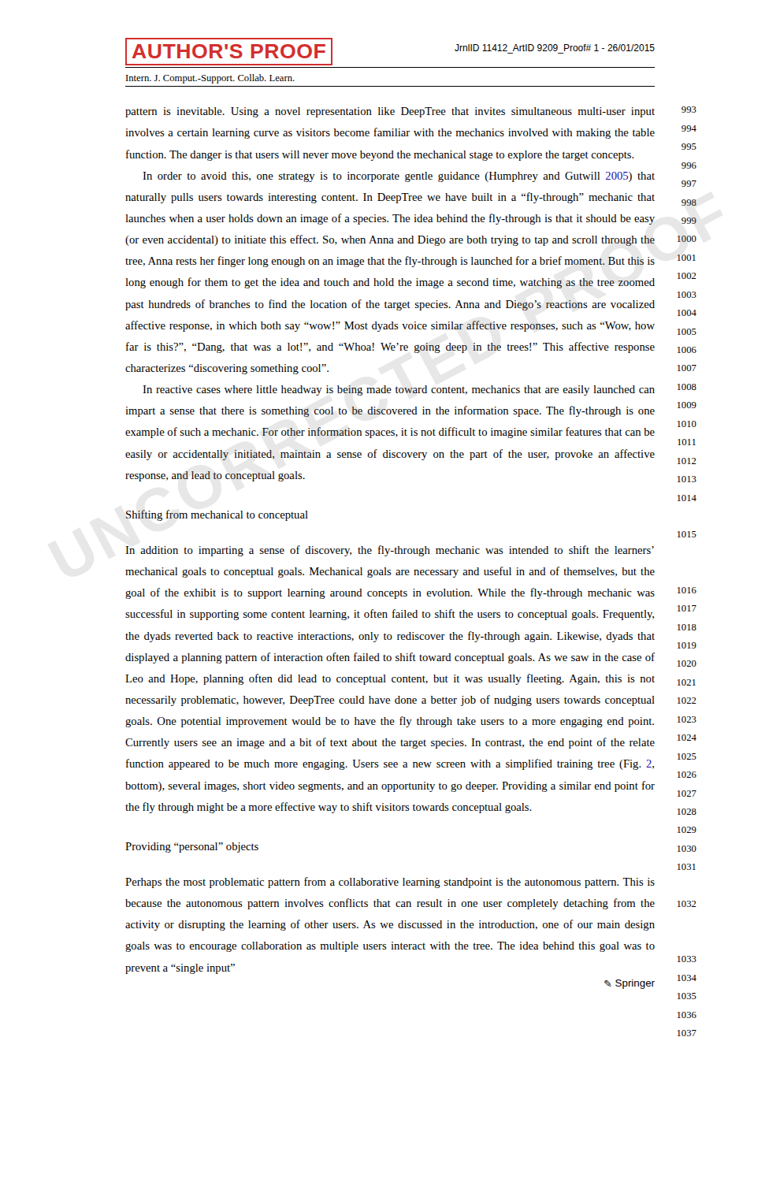AUTHOR'S PROOF
JrnlID 11412_ArtID 9209_Proof# 1 - 26/01/2015
Intern. J. Comput.-Support. Collab. Learn.
UNCORRECTED PROOF
993
994
995
996
997
998
999
1000
1001
1002
1003
1004
1005
1006
1007
1008
1009
1010
1011
1012
1013
1014
1015
1016
1017
1018
1019
1020
1021
1022
1023
1024
1025
1026
1027
1028
1029
1030
1031
1032
1033
1034
1035
1036
1037
pattern is inevitable. Using a novel representation like DeepTree that invites simultaneous multi-user input involves a certain learning curve as visitors become familiar with the mechanics involved with making the table function. The danger is that users will never move beyond the mechanical stage to explore the target concepts.
In order to avoid this, one strategy is to incorporate gentle guidance (Humphrey and Gutwill 2005) that naturally pulls users towards interesting content. In DeepTree we have built in a “fly-through” mechanic that launches when a user holds down an image of a species. The idea behind the fly-through is that it should be easy (or even accidental) to initiate this effect. So, when Anna and Diego are both trying to tap and scroll through the tree, Anna rests her finger long enough on an image that the fly-through is launched for a brief moment. But this is long enough for them to get the idea and touch and hold the image a second time, watching as the tree zoomed past hundreds of branches to find the location of the target species. Anna and Diego’s reactions are vocalized affective response, in which both say “wow!” Most dyads voice similar affective responses, such as “Wow, how far is this?”, “Dang, that was a lot!”, and “Whoa! We’re going deep in the trees!” This affective response characterizes “discovering something cool”.
In reactive cases where little headway is being made toward content, mechanics that are easily launched can impart a sense that there is something cool to be discovered in the information space. The fly-through is one example of such a mechanic. For other information spaces, it is not difficult to imagine similar features that can be easily or accidentally initiated, maintain a sense of discovery on the part of the user, provoke an affective response, and lead to conceptual goals.
Shifting from mechanical to conceptual
In addition to imparting a sense of discovery, the fly-through mechanic was intended to shift the learners’ mechanical goals to conceptual goals. Mechanical goals are necessary and useful in and of themselves, but the goal of the exhibit is to support learning around concepts in evolution. While the fly-through mechanic was successful in supporting some content learning, it often failed to shift the users to conceptual goals. Frequently, the dyads reverted back to reactive interactions, only to rediscover the fly-through again. Likewise, dyads that displayed a planning pattern of interaction often failed to shift toward conceptual goals. As we saw in the case of Leo and Hope, planning often did lead to conceptual content, but it was usually fleeting. Again, this is not necessarily problematic, however, DeepTree could have done a better job of nudging users towards conceptual goals. One potential improvement would be to have the fly through take users to a more engaging end point. Currently users see an image and a bit of text about the target species. In contrast, the end point of the relate function appeared to be much more engaging. Users see a new screen with a simplified training tree (Fig. 2, bottom), several images, short video segments, and an opportunity to go deeper. Providing a similar end point for the fly through might be a more effective way to shift visitors towards conceptual goals.
Providing “personal” objects
Perhaps the most problematic pattern from a collaborative learning standpoint is the autonomous pattern. This is because the autonomous pattern involves conflicts that can result in one user completely detaching from the activity or disrupting the learning of other users. As we discussed in the introduction, one of our main design goals was to encourage collaboration as multiple users interact with the tree. The idea behind this goal was to prevent a “single input”
✎ Springer